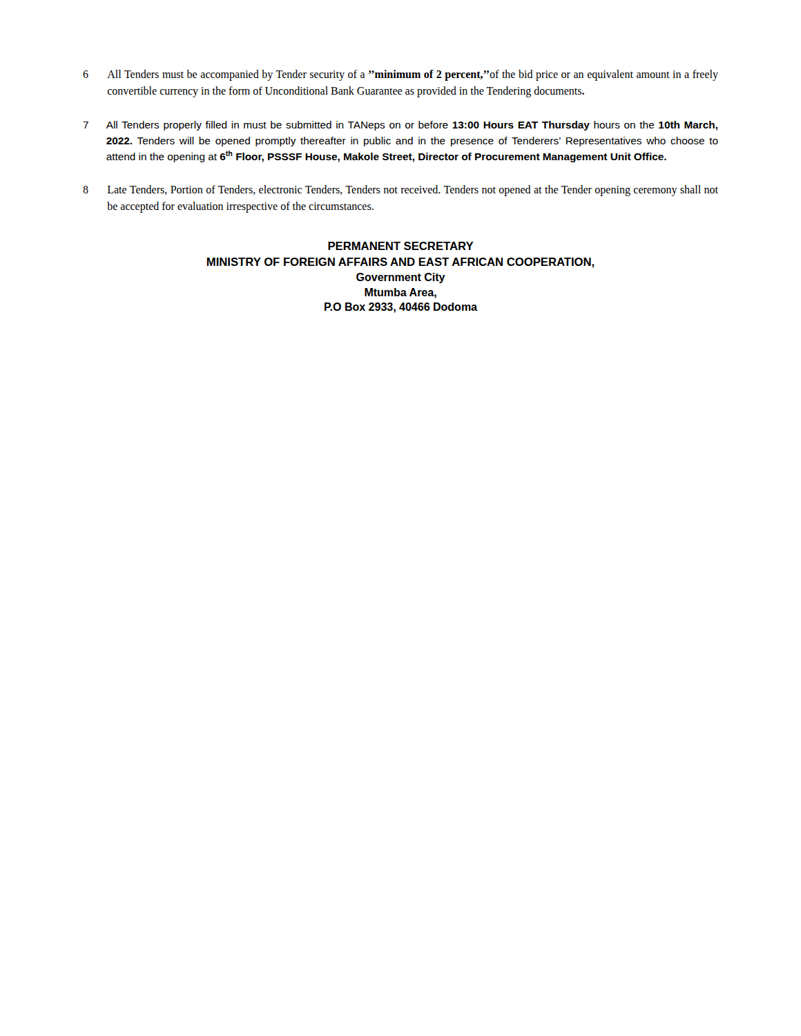6 All Tenders must be accompanied by Tender security of a ’’minimum of 2 percent,’’of the bid price or an equivalent amount in a freely convertible currency in the form of Unconditional Bank Guarantee as provided in the Tendering documents.
7 All Tenders properly filled in must be submitted in TANeps on or before 13:00 Hours EAT Thursday hours on the 10th March, 2022. Tenders will be opened promptly thereafter in public and in the presence of Tenderers’ Representatives who choose to attend in the opening at 6th Floor, PSSSF House, Makole Street, Director of Procurement Management Unit Office.
8 Late Tenders, Portion of Tenders, electronic Tenders, Tenders not received. Tenders not opened at the Tender opening ceremony shall not be accepted for evaluation irrespective of the circumstances.
PERMANENT SECRETARY
MINISTRY OF FOREIGN AFFAIRS AND EAST AFRICAN COOPERATION,
Government City
Mtumba Area,
P.O Box 2933, 40466 Dodoma